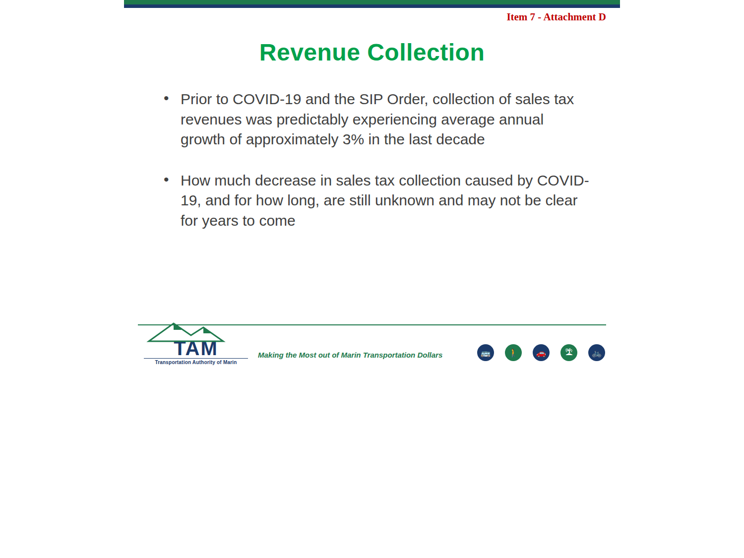Item 7 - Attachment D
Revenue Collection
Prior to COVID-19 and the SIP Order, collection of sales tax revenues was predictably experiencing average annual growth of approximately 3% in the last decade
How much decrease in sales tax collection caused by COVID-19, and for how long, are still unknown and may not be clear for years to come
TAM
Transportation Authority of Marin
Making the Most out of Marin Transportation Dollars
🚌
🚶
🚗
🏝
🚲